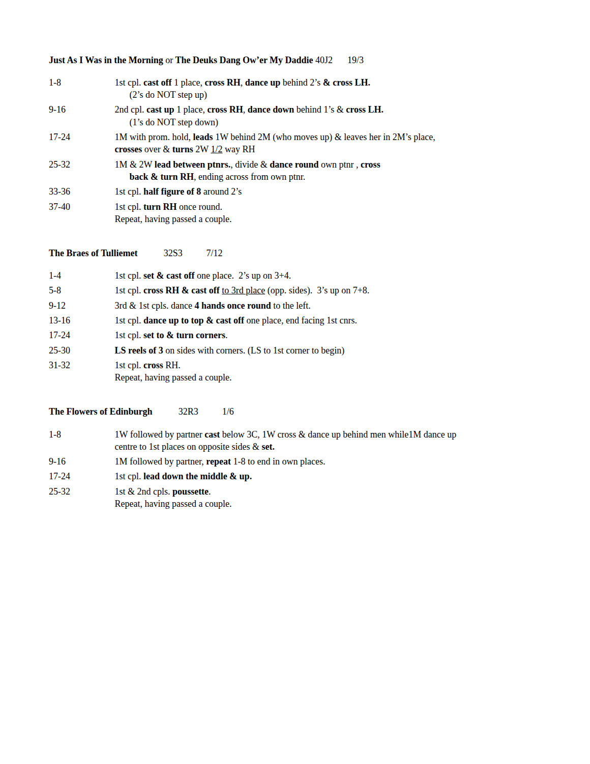Just As I Was in the Morning or The Deuks Dang Ow’er My Daddie 40J2 19/3
| 1-8 | 1st cpl. cast off 1 place, cross RH , dance up behind 2’s & cross LH. (2’s do NOT step up) |
| 9-16 | 2nd cpl. cast up 1 place, cross RH , dance down behind 1’s & cross LH. (1’s do NOT step down) |
| 17-24 | 1M with prom. hold, leads 1W behind 2M (who moves up) & leaves her in 2M’s place, crosses over & turns 2W 1/2 way RH |
| 25-32 | 1M & 2W lead between ptnrs. , divide & dance round own ptnr , cross back & turn RH , ending across from own ptnr. |
| 33-36 | 1st cpl. half figure of 8 around 2’s |
| 37-40 | 1st cpl. turn RH once round. Repeat, having passed a couple. |
The Braes of Tulliemet 32S3 7/12
| 1-4 | 1st cpl. set & cast off one place. 2’s up on 3+4. |
| 5-8 | 1st cpl. cross RH & cast off to 3rd place (opp. sides). 3’s up on 7+8. |
| 9-12 | 3rd & 1st cpls. dance 4 hands once round to the left. |
| 13-16 | 1st cpl. dance up to top & cast off one place, end facing 1st cnrs. |
| 17-24 | 1st cpl. set to & turn corners . |
| 25-30 | LS reels of 3 on sides with corners. (LS to 1st corner to begin) |
| 31-32 | 1st cpl. cross RH. Repeat, having passed a couple. |
The Flowers of Edinburgh 32R3 1/6
| 1-8 | 1W followed by partner cast below 3C, 1W cross & dance up behind men while1M dance up centre to 1st places on opposite sides & set. |
| 9-16 | 1M followed by partner, repeat 1-8 to end in own places. |
| 17-24 | 1st cpl. lead down the middle & up. |
| 25-32 | 1st & 2nd cpls. poussette . Repeat, having passed a couple. |